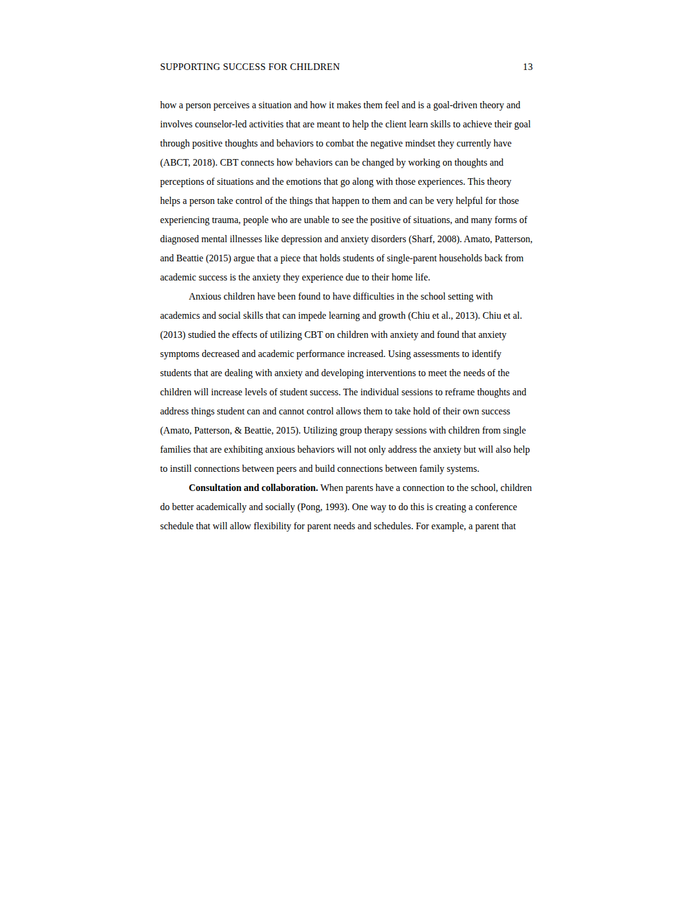Supporting Success for Children 13
how a person perceives a situation and how it makes them feel and is a goal-driven theory and involves counselor-led activities that are meant to help the client learn skills to achieve their goal through positive thoughts and behaviors to combat the negative mindset they currently have (ABCT, 2018). CBT connects how behaviors can be changed by working on thoughts and perceptions of situations and the emotions that go along with those experiences. This theory helps a person take control of the things that happen to them and can be very helpful for those experiencing trauma, people who are unable to see the positive of situations, and many forms of diagnosed mental illnesses like depression and anxiety disorders (Sharf, 2008). Amato, Patterson, and Beattie (2015) argue that a piece that holds students of single-parent households back from academic success is the anxiety they experience due to their home life.
Anxious children have been found to have difficulties in the school setting with academics and social skills that can impede learning and growth (Chiu et al., 2013). Chiu et al. (2013) studied the effects of utilizing CBT on children with anxiety and found that anxiety symptoms decreased and academic performance increased. Using assessments to identify students that are dealing with anxiety and developing interventions to meet the needs of the children will increase levels of student success. The individual sessions to reframe thoughts and address things student can and cannot control allows them to take hold of their own success (Amato, Patterson, & Beattie, 2015). Utilizing group therapy sessions with children from single families that are exhibiting anxious behaviors will not only address the anxiety but will also help to instill connections between peers and build connections between family systems.
Consultation and collaboration. When parents have a connection to the school, children do better academically and socially (Pong, 1993). One way to do this is creating a conference schedule that will allow flexibility for parent needs and schedules. For example, a parent that